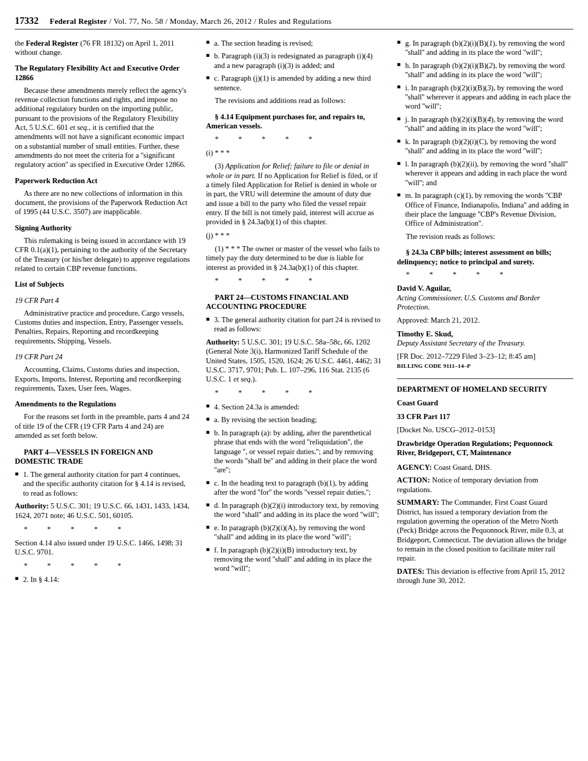17332
Federal Register / Vol. 77, No. 58 / Monday, March 26, 2012 / Rules and Regulations
the Federal Register (76 FR 18132) on April 1, 2011 without change.
The Regulatory Flexibility Act and Executive Order 12866
Because these amendments merely reflect the agency's revenue collection functions and rights, and impose no additional regulatory burden on the importing public, pursuant to the provisions of the Regulatory Flexibility Act, 5 U.S.C. 601 et seq., it is certified that the amendments will not have a significant economic impact on a substantial number of small entities. Further, these amendments do not meet the criteria for a ''significant regulatory action'' as specified in Executive Order 12866.
Paperwork Reduction Act
As there are no new collections of information in this document, the provisions of the Paperwork Reduction Act of 1995 (44 U.S.C. 3507) are inapplicable.
Signing Authority
This rulemaking is being issued in accordance with 19 CFR 0.1(a)(1), pertaining to the authority of the Secretary of the Treasury (or his/her delegate) to approve regulations related to certain CBP revenue functions.
List of Subjects
19 CFR Part 4
Administrative practice and procedure, Cargo vessels, Customs duties and inspection, Entry, Passenger vessels, Penalties, Repairs, Reporting and recordkeeping requirements, Shipping, Vessels.
19 CFR Part 24
Accounting, Claims, Customs duties and inspection, Exports, Imports, Interest, Reporting and recordkeeping requirements, Taxes, User fees, Wages.
Amendments to the Regulations
For the reasons set forth in the preamble, parts 4 and 24 of title 19 of the CFR (19 CFR Parts 4 and 24) are amended as set forth below.
PART 4—VESSELS IN FOREIGN AND DOMESTIC TRADE
1. The general authority citation for part 4 continues, and the specific authority citation for § 4.14 is revised, to read as follows:
Authority: 5 U.S.C. 301; 19 U.S.C. 66, 1431, 1433, 1434, 1624, 2071 note; 46 U.S.C. 501, 60105.
* * * * *
Section 4.14 also issued under 19 U.S.C. 1466, 1498; 31 U.S.C. 9701.
* * * * *
2. In § 4.14:
a. The section heading is revised;
b. Paragraph (i)(3) is redesignated as paragraph (i)(4) and a new paragraph (i)(3) is added; and
c. Paragraph (j)(1) is amended by adding a new third sentence.
The revisions and additions read as follows:
§ 4.14 Equipment purchases for, and repairs to, American vessels.
* * * * *
(i) * * *
(3) Application for Relief; failure to file or denial in whole or in part. If no Application for Relief is filed, or if a timely filed Application for Relief is denied in whole or in part, the VRU will determine the amount of duty due and issue a bill to the party who filed the vessel repair entry. If the bill is not timely paid, interest will accrue as provided in § 24.3a(b)(1) of this chapter.
(j) * * *
(1) * * * The owner or master of the vessel who fails to timely pay the duty determined to be due is liable for interest as provided in § 24.3a(b)(1) of this chapter.
* * * * *
PART 24—CUSTOMS FINANCIAL AND ACCOUNTING PROCEDURE
3. The general authority citation for part 24 is revised to read as follows:
Authority: 5 U.S.C. 301; 19 U.S.C. 58a–58c, 66, 1202 (General Note 3(i), Harmonized Tariff Schedule of the United States, 1505, 1520, 1624; 26 U.S.C. 4461, 4462; 31 U.S.C. 3717, 9701; Pub. L. 107–296, 116 Stat. 2135 (6 U.S.C. 1 et seq.).
* * * * *
4. Section 24.3a is amended:
a. By revising the section heading;
b. In paragraph (a): by adding, after the parenthetical phrase that ends with the word ''reliquidation'', the language '', or vessel repair duties,''; and by removing the words ''shall be'' and adding in their place the word ''are'';
c. In the heading text to paragraph (b)(1), by adding after the word ''for'' the words ''vessel repair duties,'';
d. In paragraph (b)(2)(i) introductory text, by removing the word ''shall'' and adding in its place the word ''will'';
e. In paragraph (b)(2)(i)(A), by removing the word ''shall'' and adding in its place the word ''will'';
f. In paragraph (b)(2)(i)(B) introductory text, by removing the word ''shall'' and adding in its place the word ''will'';
g. In paragraph (b)(2)(i)(B)(1), by removing the word ''shall'' and adding in its place the word ''will'';
h. In paragraph (b)(2)(i)(B)(2), by removing the word ''shall'' and adding in its place the word ''will'';
i. In paragraph (b)(2)(i)(B)(3), by removing the word ''shall'' wherever it appears and adding in each place the word ''will'';
j. In paragraph (b)(2)(i)(B)(4), by removing the word ''shall'' and adding in its place the word ''will'';
k. In paragraph (b)(2)(i)(C), by removing the word ''shall'' and adding in its place the word ''will'';
l. In paragraph (b)(2)(ii), by removing the word ''shall'' wherever it appears and adding in each place the word ''will''; and
m. In paragraph (c)(1), by removing the words ''CBP Office of Finance, Indianapolis, Indiana'' and adding in their place the language ''CBP's Revenue Division, Office of Administration''.
The revision reads as follows:
§ 24.3a CBP bills; interest assessment on bills; delinquency; notice to principal and surety.
* * * * *
David V. Aguilar,
Acting Commissioner, U.S. Customs and Border Protection.
Approved: March 21, 2012.
Timothy E. Skud,
Deputy Assistant Secretary of the Treasury.
[FR Doc. 2012–7229 Filed 3–23–12; 8:45 am]
BILLING CODE 9111–14–P
DEPARTMENT OF HOMELAND SECURITY
Coast Guard
33 CFR Part 117
[Docket No. USCG–2012–0153]
Drawbridge Operation Regulations; Pequonnock River, Bridgeport, CT, Maintenance
AGENCY: Coast Guard, DHS.
ACTION: Notice of temporary deviation from regulations.
SUMMARY: The Commander, First Coast Guard District, has issued a temporary deviation from the regulation governing the operation of the Metro North (Peck) Bridge across the Pequonnock River, mile 0.3, at Bridgeport, Connecticut. The deviation allows the bridge to remain in the closed position to facilitate miter rail repair.
DATES: This deviation is effective from April 15, 2012 through June 30, 2012.